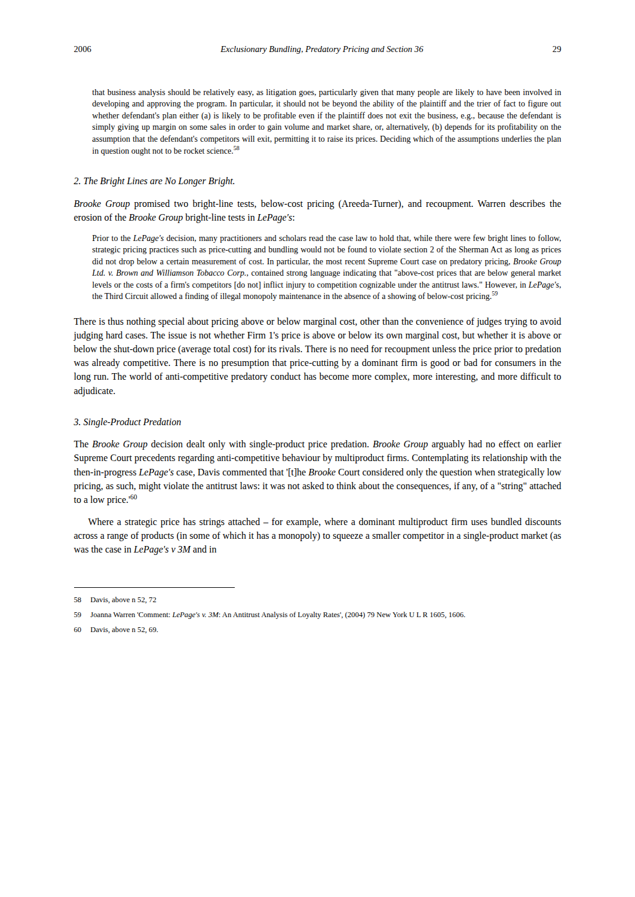2006 Exclusionary Bundling, Predatory Pricing and Section 36 29
that business analysis should be relatively easy, as litigation goes, particularly given that many people are likely to have been involved in developing and approving the program. In particular, it should not be beyond the ability of the plaintiff and the trier of fact to figure out whether defendant's plan either (a) is likely to be profitable even if the plaintiff does not exit the business, e.g., because the defendant is simply giving up margin on some sales in order to gain volume and market share, or, alternatively, (b) depends for its profitability on the assumption that the defendant's competitors will exit, permitting it to raise its prices. Deciding which of the assumptions underlies the plan in question ought not to be rocket science.58
2. The Bright Lines are No Longer Bright.
Brooke Group promised two bright-line tests, below-cost pricing (Areeda-Turner), and recoupment. Warren describes the erosion of the Brooke Group bright-line tests in LePage's:
Prior to the LePage's decision, many practitioners and scholars read the case law to hold that, while there were few bright lines to follow, strategic pricing practices such as price-cutting and bundling would not be found to violate section 2 of the Sherman Act as long as prices did not drop below a certain measurement of cost. In particular, the most recent Supreme Court case on predatory pricing, Brooke Group Ltd. v. Brown and Williamson Tobacco Corp., contained strong language indicating that "above-cost prices that are below general market levels or the costs of a firm's competitors [do not] inflict injury to competition cognizable under the antitrust laws." However, in LePage's, the Third Circuit allowed a finding of illegal monopoly maintenance in the absence of a showing of below-cost pricing.59
There is thus nothing special about pricing above or below marginal cost, other than the convenience of judges trying to avoid judging hard cases. The issue is not whether Firm 1's price is above or below its own marginal cost, but whether it is above or below the shut-down price (average total cost) for its rivals. There is no need for recoupment unless the price prior to predation was already competitive. There is no presumption that price-cutting by a dominant firm is good or bad for consumers in the long run. The world of anti-competitive predatory conduct has become more complex, more interesting, and more difficult to adjudicate.
3. Single-Product Predation
The Brooke Group decision dealt only with single-product price predation. Brooke Group arguably had no effect on earlier Supreme Court precedents regarding anti-competitive behaviour by multiproduct firms. Contemplating its relationship with the then-in-progress LePage's case, Davis commented that '[t]he Brooke Court considered only the question when strategically low pricing, as such, might violate the antitrust laws: it was not asked to think about the consequences, if any, of a "string" attached to a low price.'60
Where a strategic price has strings attached – for example, where a dominant multiproduct firm uses bundled discounts across a range of products (in some of which it has a monopoly) to squeeze a smaller competitor in a single-product market (as was the case in LePage's v 3M and in
58 Davis, above n 52, 72
59 Joanna Warren 'Comment: LePage's v. 3M: An Antitrust Analysis of Loyalty Rates', (2004) 79 New York U L R 1605, 1606.
60 Davis, above n 52, 69.